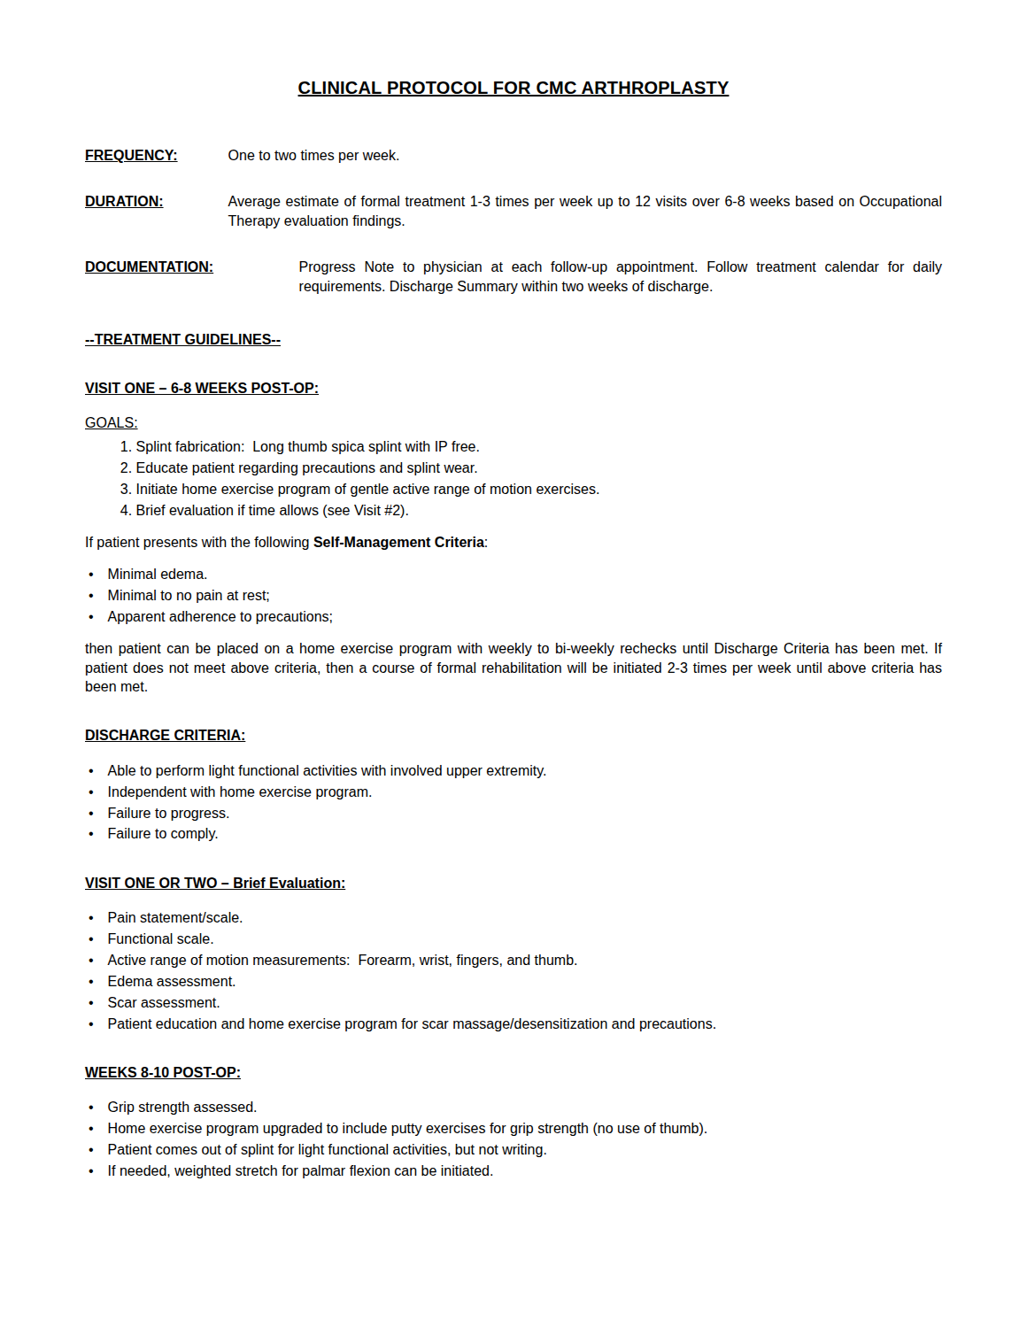CLINICAL PROTOCOL FOR CMC ARTHROPLASTY
FREQUENCY: One to two times per week.
DURATION: Average estimate of formal treatment 1-3 times per week up to 12 visits over 6-8 weeks based on Occupational Therapy evaluation findings.
DOCUMENTATION: Progress Note to physician at each follow-up appointment. Follow treatment calendar for daily requirements. Discharge Summary within two weeks of discharge.
--TREATMENT GUIDELINES--
VISIT ONE – 6-8 WEEKS POST-OP:
GOALS:
Splint fabrication: Long thumb spica splint with IP free.
Educate patient regarding precautions and splint wear.
Initiate home exercise program of gentle active range of motion exercises.
Brief evaluation if time allows (see Visit #2).
If patient presents with the following Self-Management Criteria:
Minimal edema.
Minimal to no pain at rest;
Apparent adherence to precautions;
then patient can be placed on a home exercise program with weekly to bi-weekly rechecks until Discharge Criteria has been met. If patient does not meet above criteria, then a course of formal rehabilitation will be initiated 2-3 times per week until above criteria has been met.
DISCHARGE CRITERIA:
Able to perform light functional activities with involved upper extremity.
Independent with home exercise program.
Failure to progress.
Failure to comply.
VISIT ONE OR TWO – Brief Evaluation:
Pain statement/scale.
Functional scale.
Active range of motion measurements: Forearm, wrist, fingers, and thumb.
Edema assessment.
Scar assessment.
Patient education and home exercise program for scar massage/desensitization and precautions.
WEEKS 8-10 POST-OP:
Grip strength assessed.
Home exercise program upgraded to include putty exercises for grip strength (no use of thumb).
Patient comes out of splint for light functional activities, but not writing.
If needed, weighted stretch for palmar flexion can be initiated.